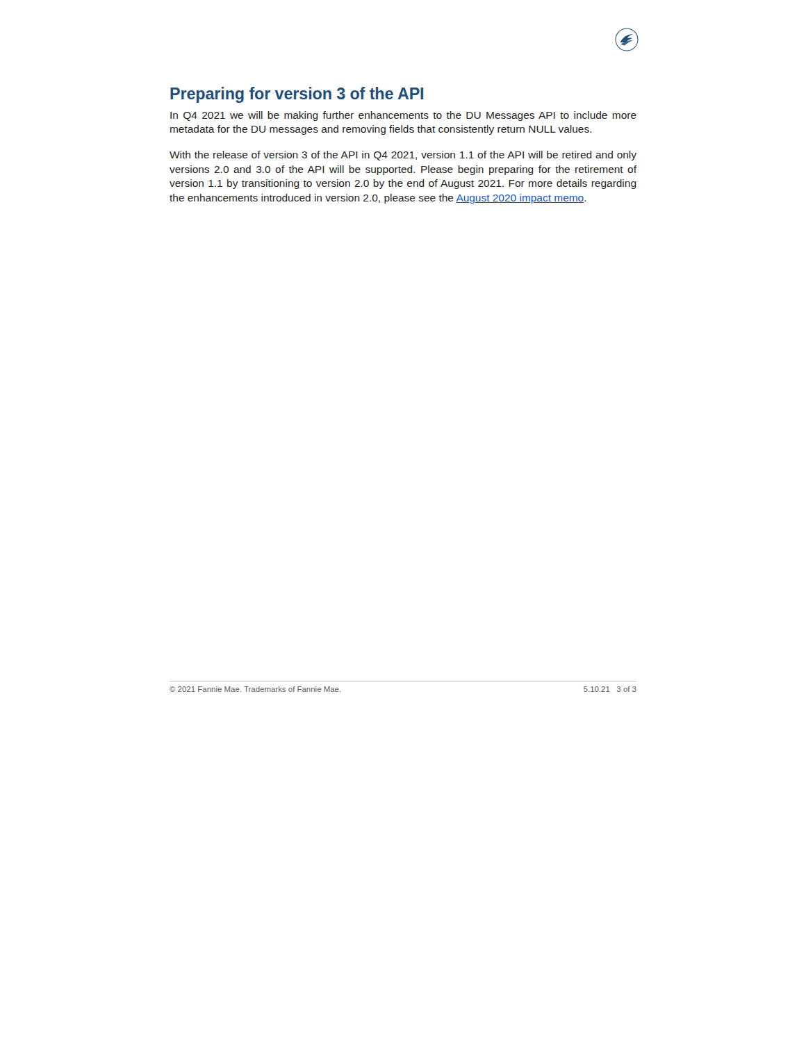Preparing for version 3 of the API
In Q4 2021 we will be making further enhancements to the DU Messages API to include more metadata for the DU messages and removing fields that consistently return NULL values.
With the release of version 3 of the API in Q4 2021, version 1.1 of the API will be retired and only versions 2.0 and 3.0 of the API will be supported. Please begin preparing for the retirement of version 1.1 by transitioning to version 2.0 by the end of August 2021. For more details regarding the enhancements introduced in version 2.0, please see the August 2020 impact memo.
© 2021 Fannie Mae. Trademarks of Fannie Mae.
5.10.21 3 of 3